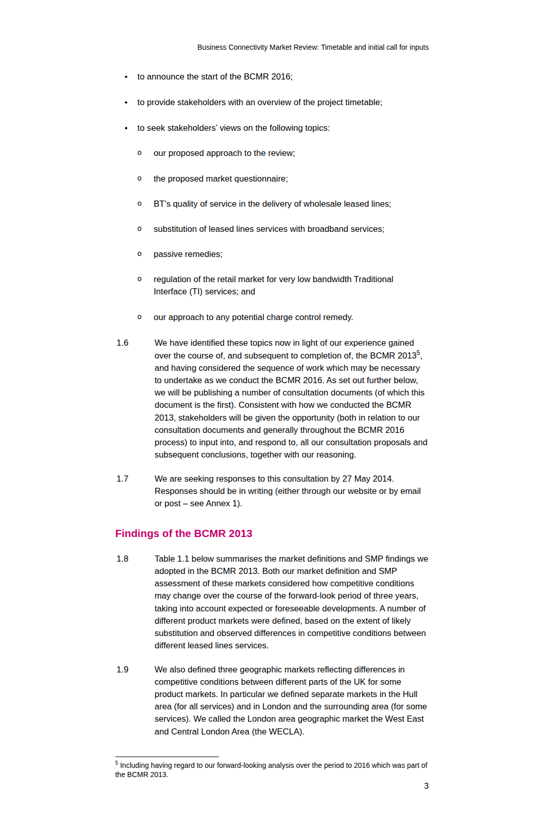Business Connectivity Market Review: Timetable and initial call for inputs
to announce the start of the BCMR 2016;
to provide stakeholders with an overview of the project timetable;
to seek stakeholders’ views on the following topics:
our proposed approach to the review;
the proposed market questionnaire;
BT’s quality of service in the delivery of wholesale leased lines;
substitution of leased lines services with broadband services;
passive remedies;
regulation of the retail market for very low bandwidth Traditional Interface (TI) services; and
our approach to any potential charge control remedy.
1.6
We have identified these topics now in light of our experience gained over the course of, and subsequent to completion of, the BCMR 20135, and having considered the sequence of work which may be necessary to undertake as we conduct the BCMR 2016. As set out further below, we will be publishing a number of consultation documents (of which this document is the first). Consistent with how we conducted the BCMR 2013, stakeholders will be given the opportunity (both in relation to our consultation documents and generally throughout the BCMR 2016 process) to input into, and respond to, all our consultation proposals and subsequent conclusions, together with our reasoning.
1.7
We are seeking responses to this consultation by 27 May 2014. Responses should be in writing (either through our website or by email or post – see Annex 1).
Findings of the BCMR 2013
1.8
Table 1.1 below summarises the market definitions and SMP findings we adopted in the BCMR 2013. Both our market definition and SMP assessment of these markets considered how competitive conditions may change over the course of the forward-look period of three years, taking into account expected or foreseeable developments. A number of different product markets were defined, based on the extent of likely substitution and observed differences in competitive conditions between different leased lines services.
1.9
We also defined three geographic markets reflecting differences in competitive conditions between different parts of the UK for some product markets. In particular we defined separate markets in the Hull area (for all services) and in London and the surrounding area (for some services). We called the London area geographic market the West East and Central London Area (the WECLA).
5 Including having regard to our forward-looking analysis over the period to 2016 which was part of the BCMR 2013.
3